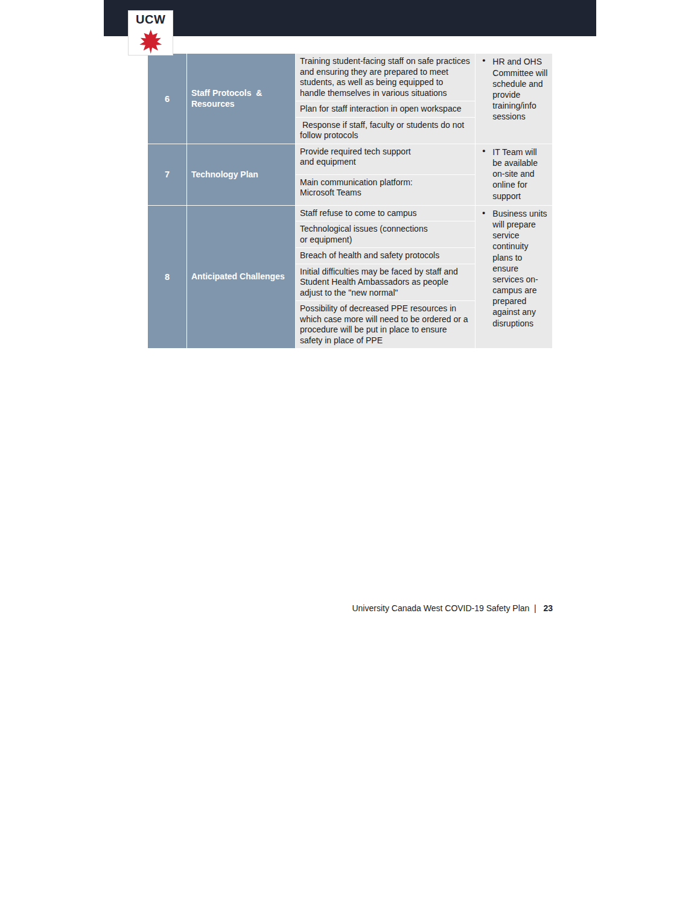UCW
| 6 | Staff Protocols & Resources | Training student-facing staff on safe practices and ensuring they are prepared to meet students, as well as being equipped to handle themselves in various situations | HR and OHS Committee will schedule and provide training/info sessions |
| Plan for staff interaction in open workspace |
| Response if staff, faculty or students do not follow protocols |
| 7 | Technology Plan | Provide required tech support and equipment | IT Team will be available on-site and online for support |
| Main communication platform: Microsoft Teams |
| 8 | Anticipated Challenges | Staff refuse to come to campus | Business units will prepare service continuity plans to ensure services on-campus are prepared against any disruptions |
| Technological issues (connections or equipment) |
| Breach of health and safety protocols |
| Initial difficulties may be faced by staff and Student Health Ambassadors as people adjust to the "new normal" |
| Possibility of decreased PPE resources in which case more will need to be ordered or a procedure will be put in place to ensure safety in place of PPE |
University Canada West COVID-19 Safety Plan | 23